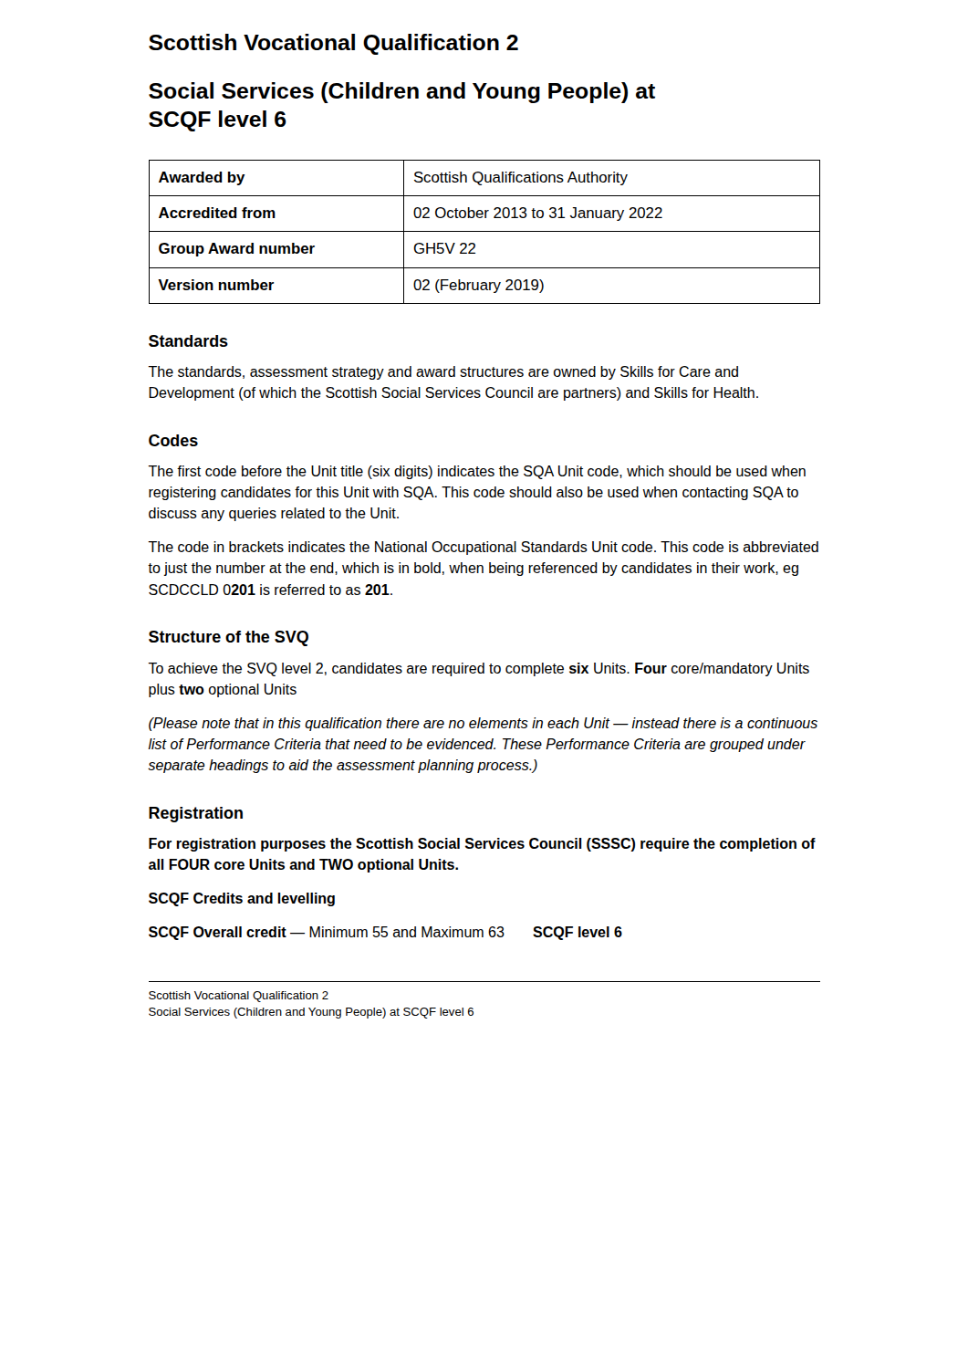Scottish Vocational Qualification 2
Social Services (Children and Young People) at
SCQF level 6
| Awarded by | Scottish Qualifications Authority |
| Accredited from | 02 October 2013 to 31 January 2022 |
| Group Award number | GH5V 22 |
| Version number | 02 (February 2019) |
Standards
The standards, assessment strategy and award structures are owned by Skills for Care and Development (of which the Scottish Social Services Council are partners) and Skills for Health.
Codes
The first code before the Unit title (six digits) indicates the SQA Unit code, which should be used when registering candidates for this Unit with SQA. This code should also be used when contacting SQA to discuss any queries related to the Unit.
The code in brackets indicates the National Occupational Standards Unit code. This code is abbreviated to just the number at the end, which is in bold, when being referenced by candidates in their work, eg SCDCCLD 0201 is referred to as 201.
Structure of the SVQ
To achieve the SVQ level 2, candidates are required to complete six Units. Four core/mandatory Units plus two optional Units
(Please note that in this qualification there are no elements in each Unit — instead there is a continuous list of Performance Criteria that need to be evidenced. These Performance Criteria are grouped under separate headings to aid the assessment planning process.)
Registration
For registration purposes the Scottish Social Services Council (SSSC) require the completion of all FOUR core Units and TWO optional Units.
SCQF Credits and levelling
SCQF Overall credit — Minimum 55 and Maximum 63 SCQF level 6
Scottish Vocational Qualification 2
Social Services (Children and Young People) at SCQF level 6